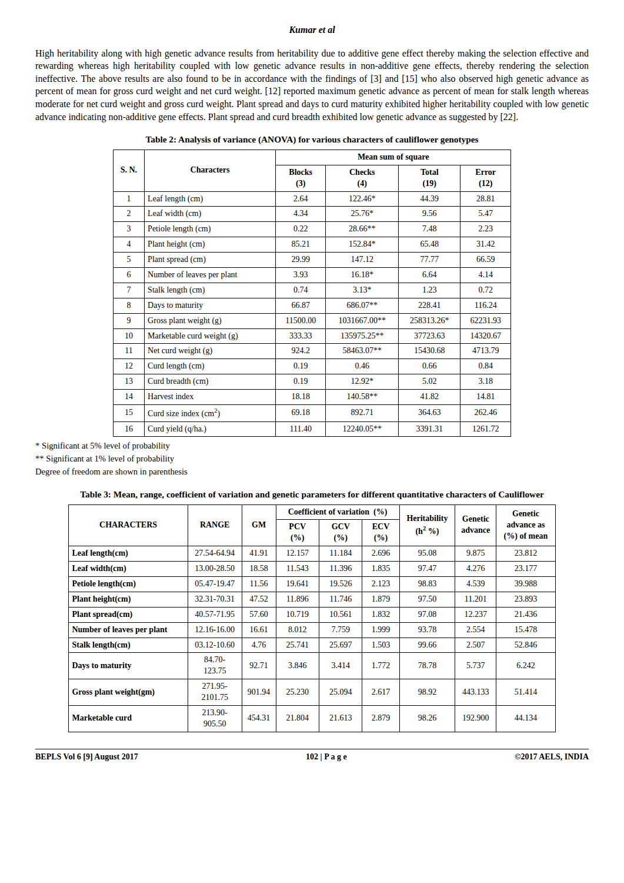Kumar et al
High heritability along with high genetic advance results from heritability due to additive gene effect thereby making the selection effective and rewarding whereas high heritability coupled with low genetic advance results in non-additive gene effects, thereby rendering the selection ineffective. The above results are also found to be in accordance with the findings of [3] and [15] who also observed high genetic advance as percent of mean for gross curd weight and net curd weight. [12] reported maximum genetic advance as percent of mean for stalk length whereas moderate for net curd weight and gross curd weight. Plant spread and days to curd maturity exhibited higher heritability coupled with low genetic advance indicating non-additive gene effects. Plant spread and curd breadth exhibited low genetic advance as suggested by [22].
Table 2: Analysis of variance (ANOVA) for various characters of cauliflower genotypes
| S. N. | Characters | Mean sum of square |
| --- | --- | --- |
| Blocks (3) | Checks (4) | Total (19) | Error (12) |
| 1 | Leaf length (cm) | 2.64 | 122.46* | 44.39 | 28.81 |
| 2 | Leaf width (cm) | 4.34 | 25.76* | 9.56 | 5.47 |
| 3 | Petiole length (cm) | 0.22 | 28.66** | 7.48 | 2.23 |
| 4 | Plant height (cm) | 85.21 | 152.84* | 65.48 | 31.42 |
| 5 | Plant spread (cm) | 29.99 | 147.12 | 77.77 | 66.59 |
| 6 | Number of leaves per plant | 3.93 | 16.18* | 6.64 | 4.14 |
| 7 | Stalk length (cm) | 0.74 | 3.13* | 1.23 | 0.72 |
| 8 | Days to maturity | 66.87 | 686.07** | 228.41 | 116.24 |
| 9 | Gross plant weight (g) | 11500.00 | 1031667.00** | 258313.26* | 62231.93 |
| 10 | Marketable curd weight (g) | 333.33 | 135975.25** | 37723.63 | 14320.67 |
| 11 | Net curd weight (g) | 924.2 | 58463.07** | 15430.68 | 4713.79 |
| 12 | Curd length (cm) | 0.19 | 0.46 | 0.66 | 0.84 |
| 13 | Curd breadth (cm) | 0.19 | 12.92* | 5.02 | 3.18 |
| 14 | Harvest index | 18.18 | 140.58** | 41.82 | 14.81 |
| 15 | Curd size index (cm 2 ) | 69.18 | 892.71 | 364.63 | 262.46 |
| 16 | Curd yield (q/ha.) | 111.40 | 12240.05** | 3391.31 | 1261.72 |
* Significant at 5% level of probability
** Significant at 1% level of probability
Degree of freedom are shown in parenthesis
Table 3: Mean, range, coefficient of variation and genetic parameters for different quantitative characters of Cauliflower
| CHARACTERS | RANGE | GM | Coefficient of variation (%) | Heritability (h 2 %) | Genetic advance | Genetic advance as (%) of mean |
| --- | --- | --- | --- | --- | --- | --- |
| PCV (%) | GCV (%) | ECV (%) |
| Leaf length(cm) | 27.54-64.94 | 41.91 | 12.157 | 11.184 | 2.696 | 95.08 | 9.875 | 23.812 |
| Leaf width(cm) | 13.00-28.50 | 18.58 | 11.543 | 11.396 | 1.835 | 97.47 | 4.276 | 23.177 |
| Petiole length(cm) | 05.47-19.47 | 11.56 | 19.641 | 19.526 | 2.123 | 98.83 | 4.539 | 39.988 |
| Plant height(cm) | 32.31-70.31 | 47.52 | 11.896 | 11.746 | 1.879 | 97.50 | 11.201 | 23.893 |
| Plant spread(cm) | 40.57-71.95 | 57.60 | 10.719 | 10.561 | 1.832 | 97.08 | 12.237 | 21.436 |
| Number of leaves per plant | 12.16-16.00 | 16.61 | 8.012 | 7.759 | 1.999 | 93.78 | 2.554 | 15.478 |
| Stalk length(cm) | 03.12-10.60 | 4.76 | 25.741 | 25.697 | 1.503 | 99.66 | 2.507 | 52.846 |
| Days to maturity | 84.70- 123.75 | 92.71 | 3.846 | 3.414 | 1.772 | 78.78 | 5.737 | 6.242 |
| Gross plant weight(gm) | 271.95- 2101.75 | 901.94 | 25.230 | 25.094 | 2.617 | 98.92 | 443.133 | 51.414 |
| Marketable curd | 213.90- 905.50 | 454.31 | 21.804 | 21.613 | 2.879 | 98.26 | 192.900 | 44.134 |
BEPLS Vol 6 [9] August 2017 102 | P a g e ©2017 AELS, INDIA